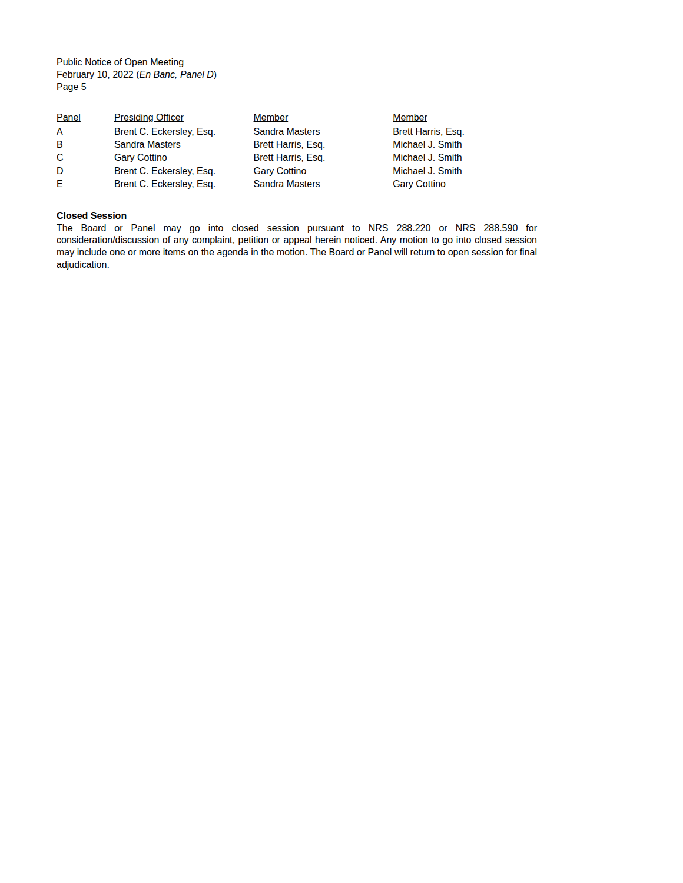Public Notice of Open Meeting
February 10, 2022 (En Banc, Panel D)
Page 5
| Panel | Presiding Officer | Member | Member |
| --- | --- | --- | --- |
| A | Brent C. Eckersley, Esq. | Sandra Masters | Brett Harris, Esq. |
| B | Sandra Masters | Brett Harris, Esq. | Michael J. Smith |
| C | Gary Cottino | Brett Harris, Esq. | Michael J. Smith |
| D | Brent C. Eckersley, Esq. | Gary Cottino | Michael J. Smith |
| E | Brent C. Eckersley, Esq. | Sandra Masters | Gary Cottino |
Closed Session
The Board or Panel may go into closed session pursuant to NRS 288.220 or NRS 288.590 for consideration/discussion of any complaint, petition or appeal herein noticed. Any motion to go into closed session may include one or more items on the agenda in the motion. The Board or Panel will return to open session for final adjudication.